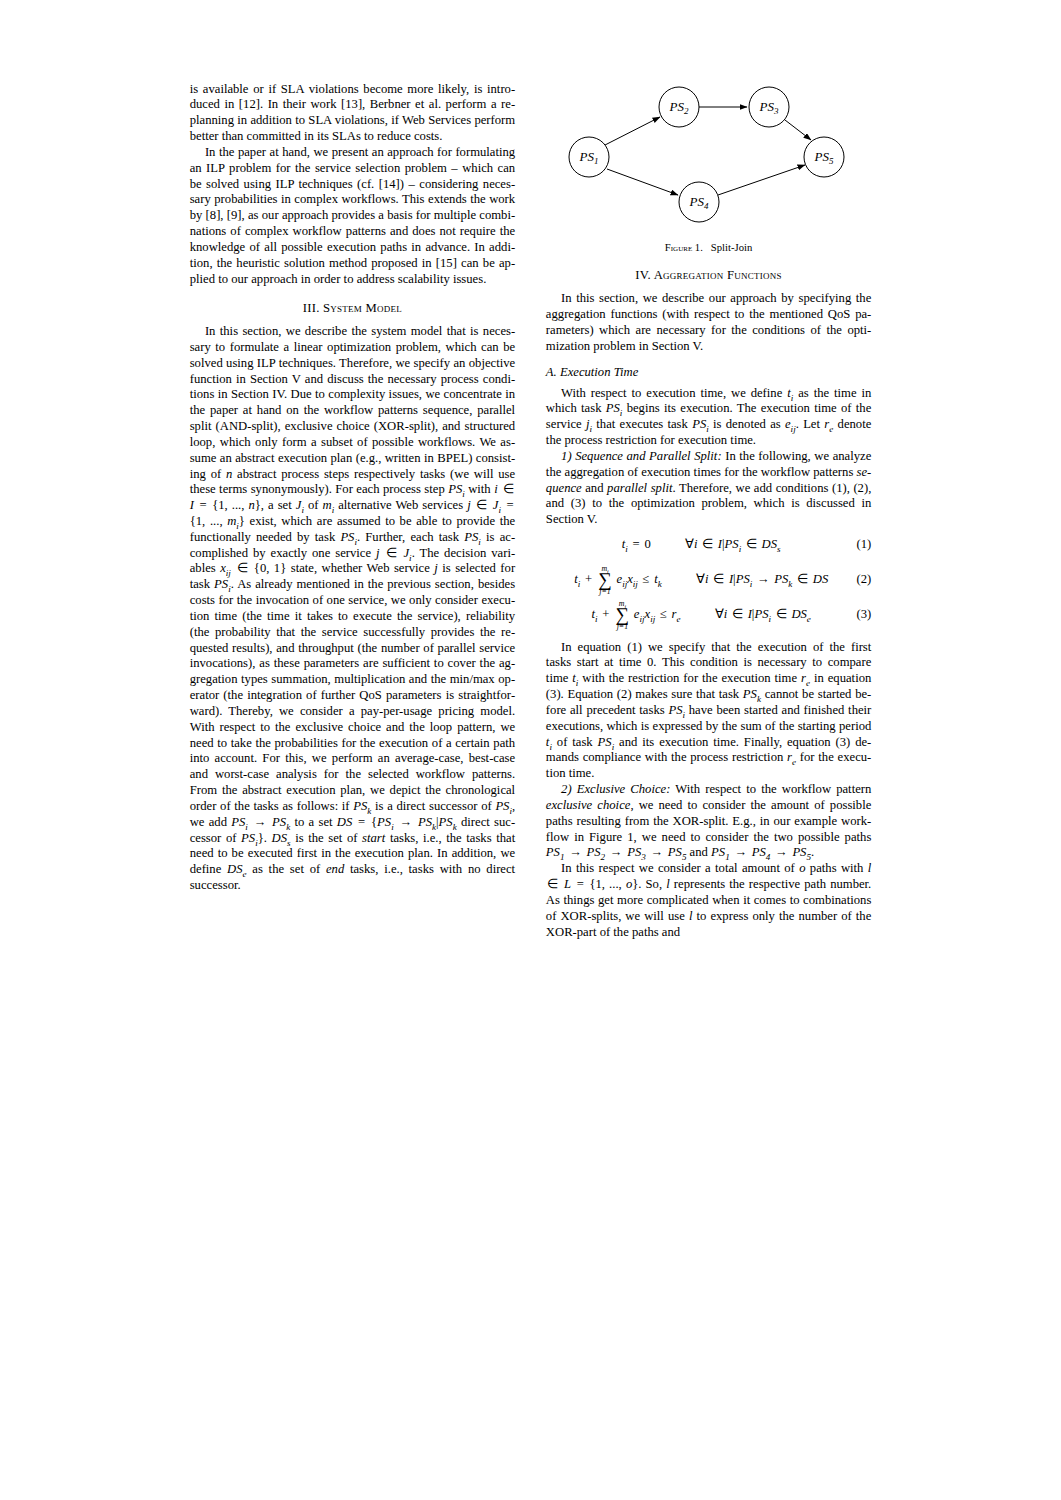is available or if SLA violations become more likely, is introduced in [12]. In their work [13], Berbner et al. perform a replanning in addition to SLA violations, if Web Services perform better than committed in its SLAs to reduce costs.
In the paper at hand, we present an approach for formulating an ILP problem for the service selection problem – which can be solved using ILP techniques (cf. [14]) – considering necessary probabilities in complex workflows. This extends the work by [8], [9], as our approach provides a basis for multiple combinations of complex workflow patterns and does not require the knowledge of all possible execution paths in advance. In addition, the heuristic solution method proposed in [15] can be applied to our approach in order to address scalability issues.
III. System Model
In this section, we describe the system model that is necessary to formulate a linear optimization problem, which can be solved using ILP techniques. Therefore, we specify an objective function in Section V and discuss the necessary process conditions in Section IV. Due to complexity issues, we concentrate in the paper at hand on the workflow patterns sequence, parallel split (AND-split), exclusive choice (XOR-split), and structured loop, which only form a subset of possible workflows. We assume an abstract execution plan (e.g., written in BPEL) consisting of n abstract process steps respectively tasks (we will use these terms synonymously). For each process step PSi with i ∈ I = {1, ..., n}, a set Ji of mi alternative Web services j ∈ Ji = {1, ..., mi} exist, which are assumed to be able to provide the functionally needed by task PSi. Further, each task PSi is accomplished by exactly one service j ∈ Ji. The decision variables xij ∈ {0, 1} state, whether Web service j is selected for task PSi. As already mentioned in the previous section, besides costs for the invocation of one service, we only consider execution time (the time it takes to execute the service), reliability (the probability that the service successfully provides the requested results), and throughput (the number of parallel service invocations), as these parameters are sufficient to cover the aggregation types summation, multiplication and the min/max operator (the integration of further QoS parameters is straightforward). Thereby, we consider a pay-per-usage pricing model. With respect to the exclusive choice and the loop pattern, we need to take the probabilities for the execution of a certain path into account. For this, we perform an average-case, best-case and worst-case analysis for the selected workflow patterns. From the abstract execution plan, we depict the chronological order of the tasks as follows: if PSk is a direct successor of PSi, we add PSi → PSk to a set DS = {PSi → PSk|PSk direct successor of PSi}. DSs is the set of start tasks, i.e., the tasks that need to be executed first in the execution plan. In addition, we define DSe as the set of end tasks, i.e., tasks with no direct successor.
PS1 PS2 PS3 PS4 PS5
Figure 1. Split-Join
IV. Aggregation Functions
In this section, we describe our approach by specifying the aggregation functions (with respect to the mentioned QoS parameters) which are necessary for the conditions of the optimization problem in Section V.
A. Execution Time
With respect to execution time, we define ti as the time in which task PSi begins its execution. The execution time of the service ji that executes task PSi is denoted as eij. Let re denote the process restriction for execution time.
1) Sequence and Parallel Split: In the following, we analyze the aggregation of execution times for the workflow patterns sequence and parallel split. Therefore, we add conditions (1), (2), and (3) to the optimization problem, which is discussed in Section V.
| t i = 0 ∀ i ∈ I / PS i ∈ DS s | (1) |
| t i + m i ∑ j=1 e ij x ij ≤ t k ∀ i ∈ I / PS i → PS k ∈ DS | (2) |
| t i + m i ∑ j=1 e ij x ij ≤ r e ∀ i ∈ I / PS i ∈ DS e | (3) |
In equation (1) we specify that the execution of the first tasks start at time 0. This condition is necessary to compare time ti with the restriction for the execution time re in equation (3). Equation (2) makes sure that task PSk cannot be started before all precedent tasks PSi have been started and finished their executions, which is expressed by the sum of the starting period ti of task PSi and its execution time. Finally, equation (3) demands compliance with the process restriction re for the execution time.
2) Exclusive Choice: With respect to the workflow pattern exclusive choice, we need to consider the amount of possible paths resulting from the XOR-split. E.g., in our example workflow in Figure 1, we need to consider the two possible paths PS1 → PS2 → PS3 → PS5 and PS1 → PS4 → PS5.
In this respect we consider a total amount of o paths with l ∈ L = {1, ..., o}. So, l represents the respective path number. As things get more complicated when it comes to combinations of XOR-splits, we will use l to express only the number of the XOR-part of the paths and